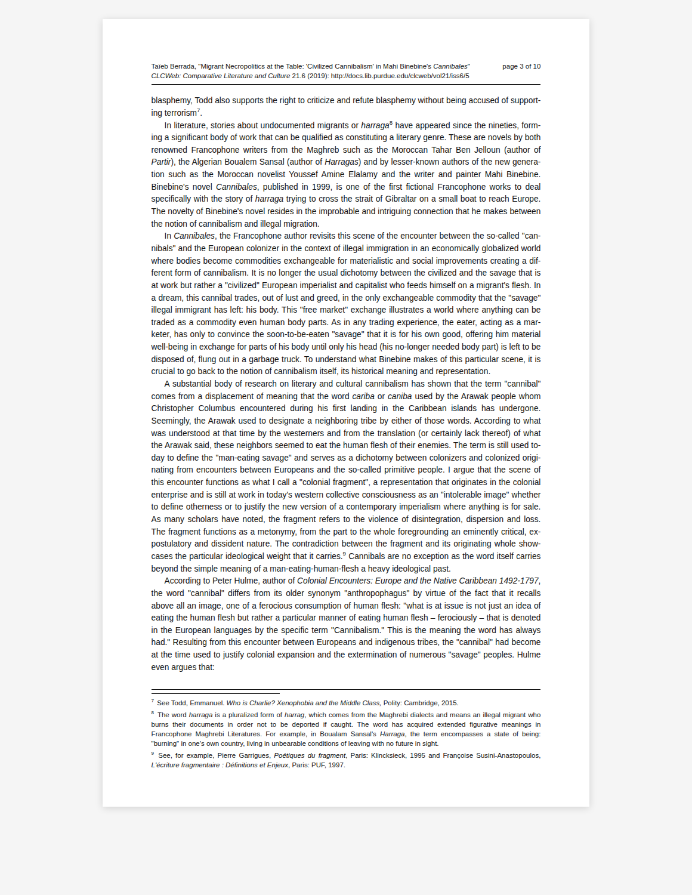Taïeb Berrada, "Migrant Necropolitics at the Table: 'Civilized Cannibalism' in Mahi Binebine's Cannibales" page 3 of 10
CLCWeb: Comparative Literature and Culture 21.6 (2019): http://docs.lib.purdue.edu/clcweb/vol21/iss6/5
blasphemy, Todd also supports the right to criticize and refute blasphemy without being accused of supporting terrorism7.
In literature, stories about undocumented migrants or harraga8 have appeared since the nineties, forming a significant body of work that can be qualified as constituting a literary genre. These are novels by both renowned Francophone writers from the Maghreb such as the Moroccan Tahar Ben Jelloun (author of Partir), the Algerian Boualem Sansal (author of Harragas) and by lesser-known authors of the new generation such as the Moroccan novelist Youssef Amine Elalamy and the writer and painter Mahi Binebine. Binebine's novel Cannibales, published in 1999, is one of the first fictional Francophone works to deal specifically with the story of harraga trying to cross the strait of Gibraltar on a small boat to reach Europe. The novelty of Binebine's novel resides in the improbable and intriguing connection that he makes between the notion of cannibalism and illegal migration.
In Cannibales, the Francophone author revisits this scene of the encounter between the so-called "cannibals" and the European colonizer in the context of illegal immigration in an economically globalized world where bodies become commodities exchangeable for materialistic and social improvements creating a different form of cannibalism. It is no longer the usual dichotomy between the civilized and the savage that is at work but rather a "civilized" European imperialist and capitalist who feeds himself on a migrant's flesh. In a dream, this cannibal trades, out of lust and greed, in the only exchangeable commodity that the "savage" illegal immigrant has left: his body. This "free market" exchange illustrates a world where anything can be traded as a commodity even human body parts. As in any trading experience, the eater, acting as a marketer, has only to convince the soon-to-be-eaten "savage" that it is for his own good, offering him material well-being in exchange for parts of his body until only his head (his no-longer needed body part) is left to be disposed of, flung out in a garbage truck. To understand what Binebine makes of this particular scene, it is crucial to go back to the notion of cannibalism itself, its historical meaning and representation.
A substantial body of research on literary and cultural cannibalism has shown that the term "cannibal" comes from a displacement of meaning that the word cariba or caniba used by the Arawak people whom Christopher Columbus encountered during his first landing in the Caribbean islands has undergone. Seemingly, the Arawak used to designate a neighboring tribe by either of those words. According to what was understood at that time by the westerners and from the translation (or certainly lack thereof) of what the Arawak said, these neighbors seemed to eat the human flesh of their enemies. The term is still used today to define the "man-eating savage" and serves as a dichotomy between colonizers and colonized originating from encounters between Europeans and the so-called primitive people. I argue that the scene of this encounter functions as what I call a "colonial fragment", a representation that originates in the colonial enterprise and is still at work in today's western collective consciousness as an "intolerable image" whether to define otherness or to justify the new version of a contemporary imperialism where anything is for sale. As many scholars have noted, the fragment refers to the violence of disintegration, dispersion and loss. The fragment functions as a metonymy, from the part to the whole foregrounding an eminently critical, expostulatory and dissident nature. The contradiction between the fragment and its originating whole showcases the particular ideological weight that it carries.9 Cannibals are no exception as the word itself carries beyond the simple meaning of a man-eating-human-flesh a heavy ideological past.
According to Peter Hulme, author of Colonial Encounters: Europe and the Native Caribbean 1492-1797, the word "cannibal" differs from its older synonym "anthropophagus" by virtue of the fact that it recalls above all an image, one of a ferocious consumption of human flesh: "what is at issue is not just an idea of eating the human flesh but rather a particular manner of eating human flesh – ferociously – that is denoted in the European languages by the specific term "Cannibalism." This is the meaning the word has always had." Resulting from this encounter between Europeans and indigenous tribes, the "cannibal" had become at the time used to justify colonial expansion and the extermination of numerous "savage" peoples. Hulme even argues that:
7 See Todd, Emmanuel. Who is Charlie? Xenophobia and the Middle Class, Polity: Cambridge, 2015.
8 The word harraga is a pluralized form of harrag, which comes from the Maghrebi dialects and means an illegal migrant who burns their documents in order not to be deported if caught. The word has acquired extended figurative meanings in Francophone Maghrebi Literatures. For example, in Boualam Sansal's Harraga, the term encompasses a state of being: "burning" in one's own country, living in unbearable conditions of leaving with no future in sight.
9 See, for example, Pierre Garrigues, Poétiques du fragment, Paris: Klincksieck, 1995 and Françoise Susini-Anastopoulos, L'écriture fragmentaire : Définitions et Enjeux, Paris: PUF, 1997.